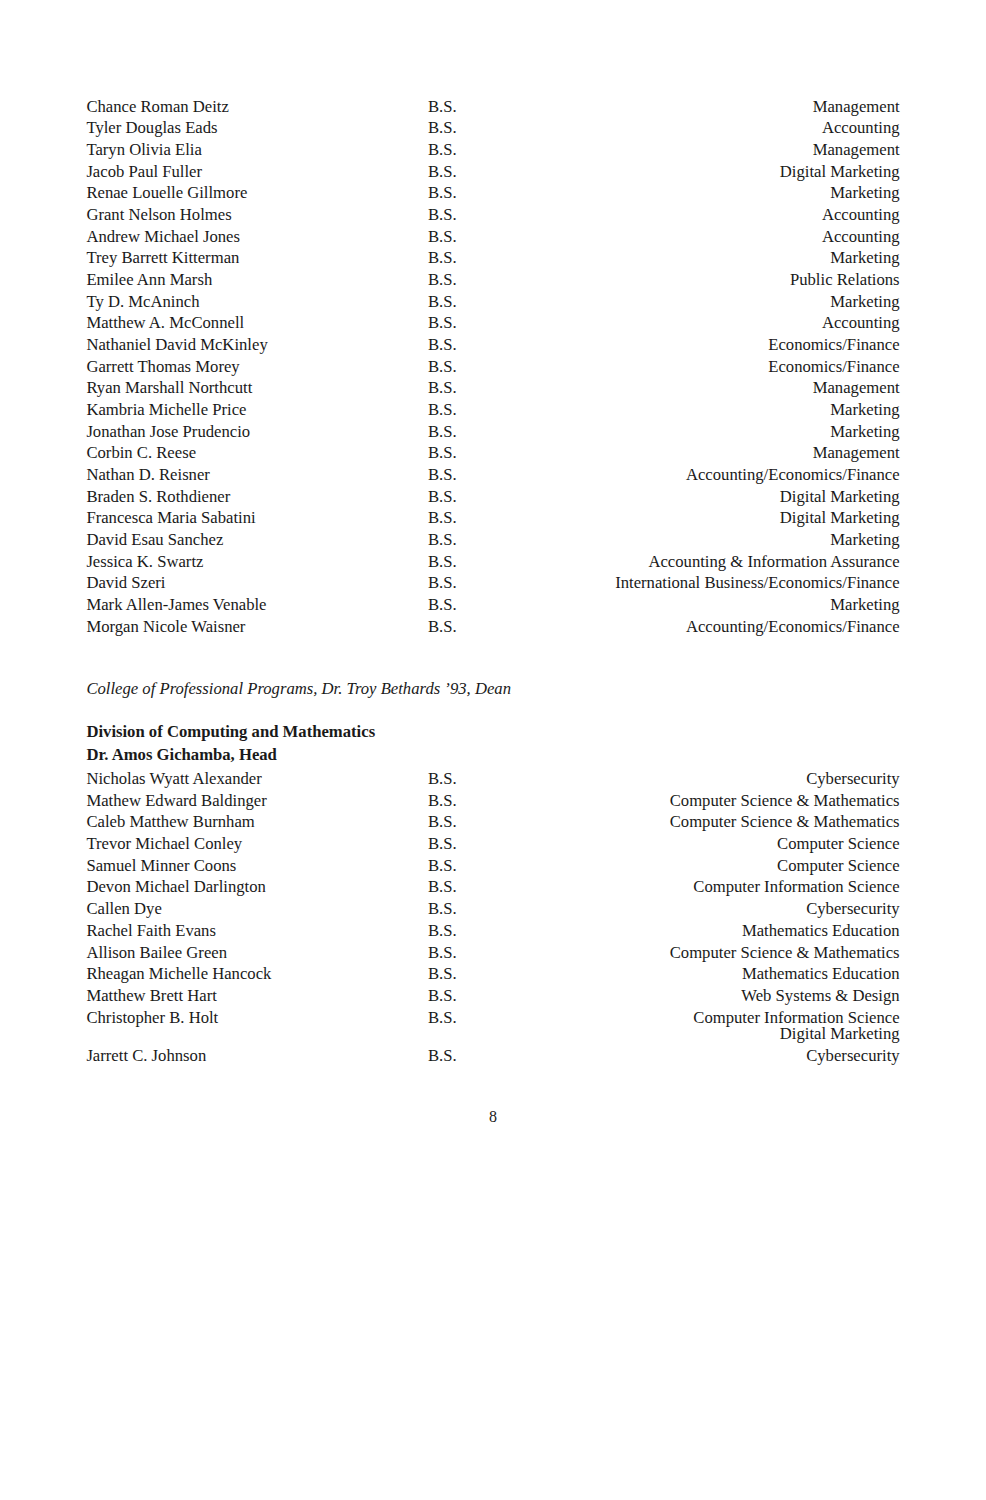| Chance Roman Deitz | B.S. | Management |
| Tyler Douglas Eads | B.S. | Accounting |
| Taryn Olivia Elia | B.S. | Management |
| Jacob Paul Fuller | B.S. | Digital Marketing |
| Renae Louelle Gillmore | B.S. | Marketing |
| Grant Nelson Holmes | B.S. | Accounting |
| Andrew Michael Jones | B.S. | Accounting |
| Trey Barrett Kitterman | B.S. | Marketing |
| Emilee Ann Marsh | B.S. | Public Relations |
| Ty D. McAninch | B.S. | Marketing |
| Matthew A. McConnell | B.S. | Accounting |
| Nathaniel David McKinley | B.S. | Economics/Finance |
| Garrett Thomas Morey | B.S. | Economics/Finance |
| Ryan Marshall Northcutt | B.S. | Management |
| Kambria Michelle Price | B.S. | Marketing |
| Jonathan Jose Prudencio | B.S. | Marketing |
| Corbin C. Reese | B.S. | Management |
| Nathan D. Reisner | B.S. | Accounting/Economics/Finance |
| Braden S. Rothdiener | B.S. | Digital Marketing |
| Francesca Maria Sabatini | B.S. | Digital Marketing |
| David Esau Sanchez | B.S. | Marketing |
| Jessica K. Swartz | B.S. | Accounting & Information Assurance |
| David Szeri | B.S. | International Business/Economics/Finance |
| Mark Allen-James Venable | B.S. | Marketing |
| Morgan Nicole Waisner | B.S. | Accounting/Economics/Finance |
College of Professional Programs, Dr. Troy Bethards ’93, Dean
Division of Computing and Mathematics
Dr. Amos Gichamba, Head
| Nicholas Wyatt Alexander | B.S. | Cybersecurity |
| Mathew Edward Baldinger | B.S. | Computer Science & Mathematics |
| Caleb Matthew Burnham | B.S. | Computer Science & Mathematics |
| Trevor Michael Conley | B.S. | Computer Science |
| Samuel Minner Coons | B.S. | Computer Science |
| Devon Michael Darlington | B.S. | Computer Information Science |
| Callen Dye | B.S. | Cybersecurity |
| Rachel Faith Evans | B.S. | Mathematics Education |
| Allison Bailee Green | B.S. | Computer Science & Mathematics |
| Rheagan Michelle Hancock | B.S. | Mathematics Education |
| Matthew Brett Hart | B.S. | Web Systems & Design |
| Christopher B. Holt | B.S. | Computer Information Science Digital Marketing |
| Jarrett C. Johnson | B.S. | Cybersecurity |
8